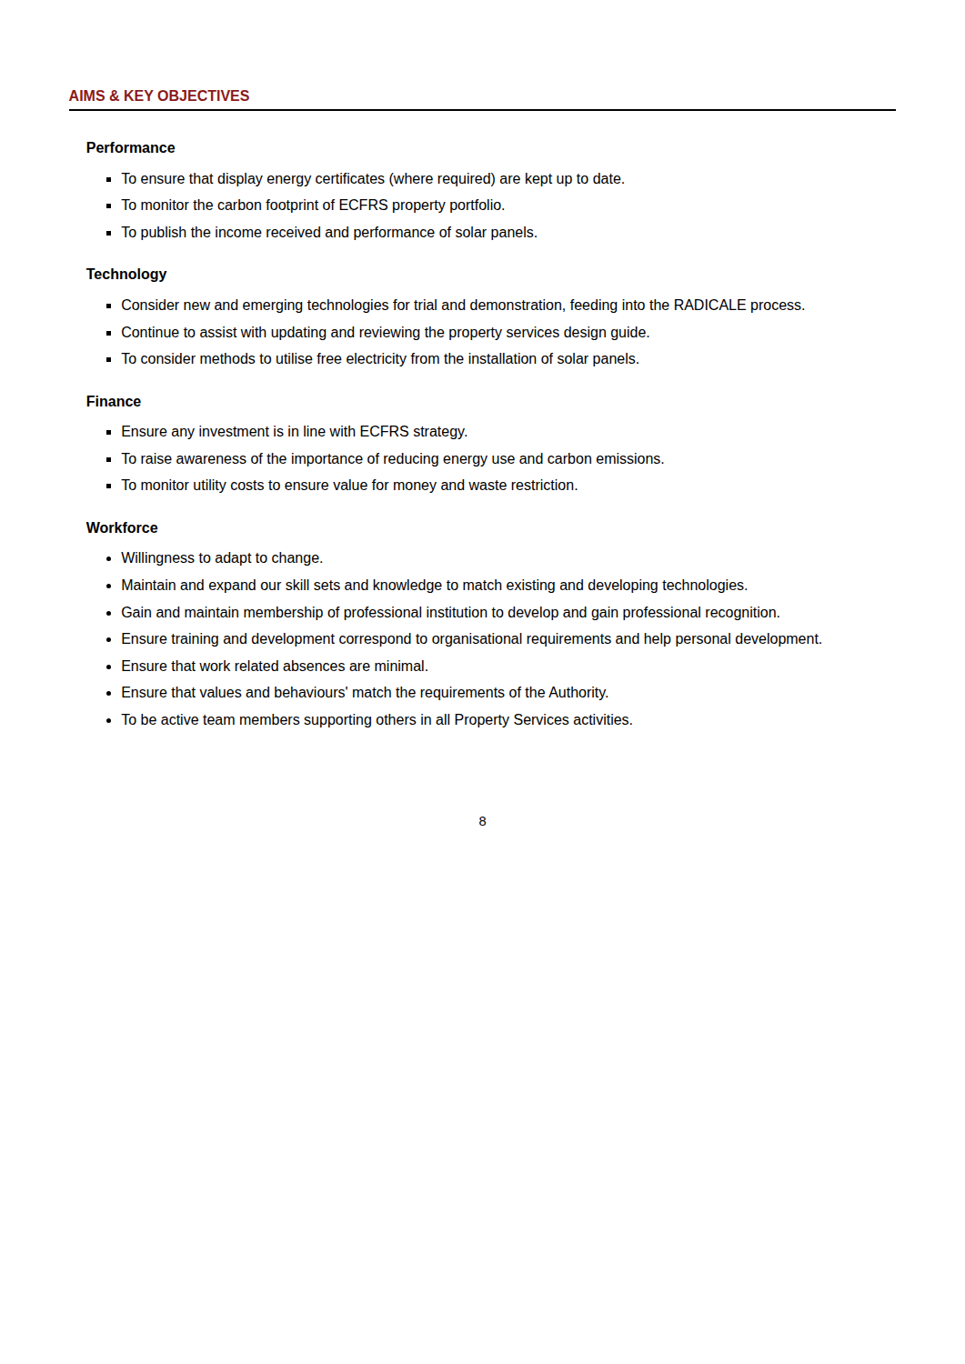AIMS & KEY OBJECTIVES
Performance
To ensure that display energy certificates (where required) are kept up to date.
To monitor the carbon footprint of ECFRS property portfolio.
To publish the income received and performance of solar panels.
Technology
Consider new and emerging technologies for trial and demonstration, feeding into the RADICALE process.
Continue to assist with updating and reviewing the property services design guide.
To consider methods to utilise free electricity from the installation of solar panels.
Finance
Ensure any investment is in line with ECFRS strategy.
To raise awareness of the importance of reducing energy use and carbon emissions.
To monitor utility costs to ensure value for money and waste restriction.
Workforce
Willingness to adapt to change.
Maintain and expand our skill sets and knowledge to match existing and developing technologies.
Gain and maintain membership of professional institution to develop and gain professional recognition.
Ensure training and development correspond to organisational requirements and help personal development.
Ensure that work related absences are minimal.
Ensure that values and behaviours' match the requirements of the Authority.
To be active team members supporting others in all Property Services activities.
8